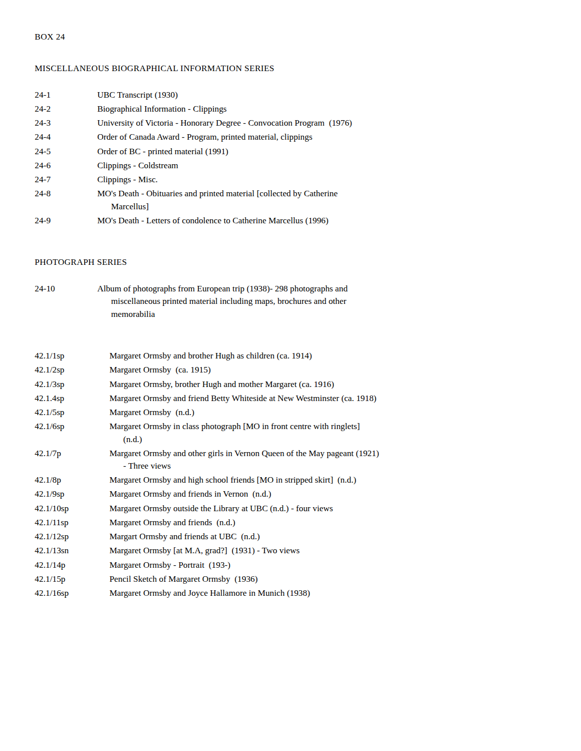BOX 24
MISCELLANEOUS BIOGRAPHICAL INFORMATION SERIES
| 24-1 | UBC Transcript (1930) |
| 24-2 | Biographical Information - Clippings |
| 24-3 | University of Victoria - Honorary Degree - Convocation Program (1976) |
| 24-4 | Order of Canada Award - Program, printed material, clippings |
| 24-5 | Order of BC - printed material (1991) |
| 24-6 | Clippings - Coldstream |
| 24-7 | Clippings - Misc. |
| 24-8 | MO's Death - Obituaries and printed material [collected by Catherine Marcellus] |
| 24-9 | MO's Death - Letters of condolence to Catherine Marcellus (1996) |
PHOTOGRAPH SERIES
| 24-10 | Album of photographs from European trip (1938)- 298 photographs and miscellaneous printed material including maps, brochures and other memorabilia |
| 42.1/1sp | Margaret Ormsby and brother Hugh as children (ca. 1914) |
| 42.1/2sp | Margaret Ormsby (ca. 1915) |
| 42.1/3sp | Margaret Ormsby, brother Hugh and mother Margaret (ca. 1916) |
| 42.1.4sp | Margaret Ormsby and friend Betty Whiteside at New Westminster (ca. 1918) |
| 42.1/5sp | Margaret Ormsby (n.d.) |
| 42.1/6sp | Margaret Ormsby in class photograph [MO in front centre with ringlets] (n.d.) |
| 42.1/7p | Margaret Ormsby and other girls in Vernon Queen of the May pageant (1921) - Three views |
| 42.1/8p | Margaret Ormsby and high school friends [MO in stripped skirt] (n.d.) |
| 42.1/9sp | Margaret Ormsby and friends in Vernon (n.d.) |
| 42.1/10sp | Margaret Ormsby outside the Library at UBC (n.d.) - four views |
| 42.1/11sp | Margaret Ormsby and friends (n.d.) |
| 42.1/12sp | Margart Ormsby and friends at UBC (n.d.) |
| 42.1/13sn | Margaret Ormsby [at M.A, grad?] (1931) - Two views |
| 42.1/14p | Margaret Ormsby - Portrait (193-) |
| 42.1/15p | Pencil Sketch of Margaret Ormsby (1936) |
| 42.1/16sp | Margaret Ormsby and Joyce Hallamore in Munich (1938) |